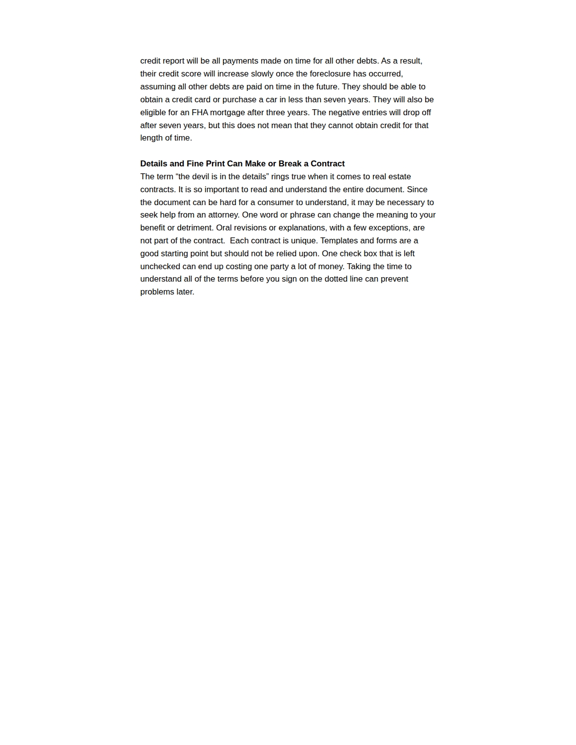credit report will be all payments made on time for all other debts. As a result, their credit score will increase slowly once the foreclosure has occurred, assuming all other debts are paid on time in the future. They should be able to obtain a credit card or purchase a car in less than seven years. They will also be eligible for an FHA mortgage after three years. The negative entries will drop off after seven years, but this does not mean that they cannot obtain credit for that length of time.
Details and Fine Print Can Make or Break a Contract
The term “the devil is in the details” rings true when it comes to real estate contracts. It is so important to read and understand the entire document. Since the document can be hard for a consumer to understand, it may be necessary to seek help from an attorney. One word or phrase can change the meaning to your benefit or detriment. Oral revisions or explanations, with a few exceptions, are not part of the contract. Each contract is unique. Templates and forms are a good starting point but should not be relied upon. One check box that is left unchecked can end up costing one party a lot of money. Taking the time to understand all of the terms before you sign on the dotted line can prevent problems later.